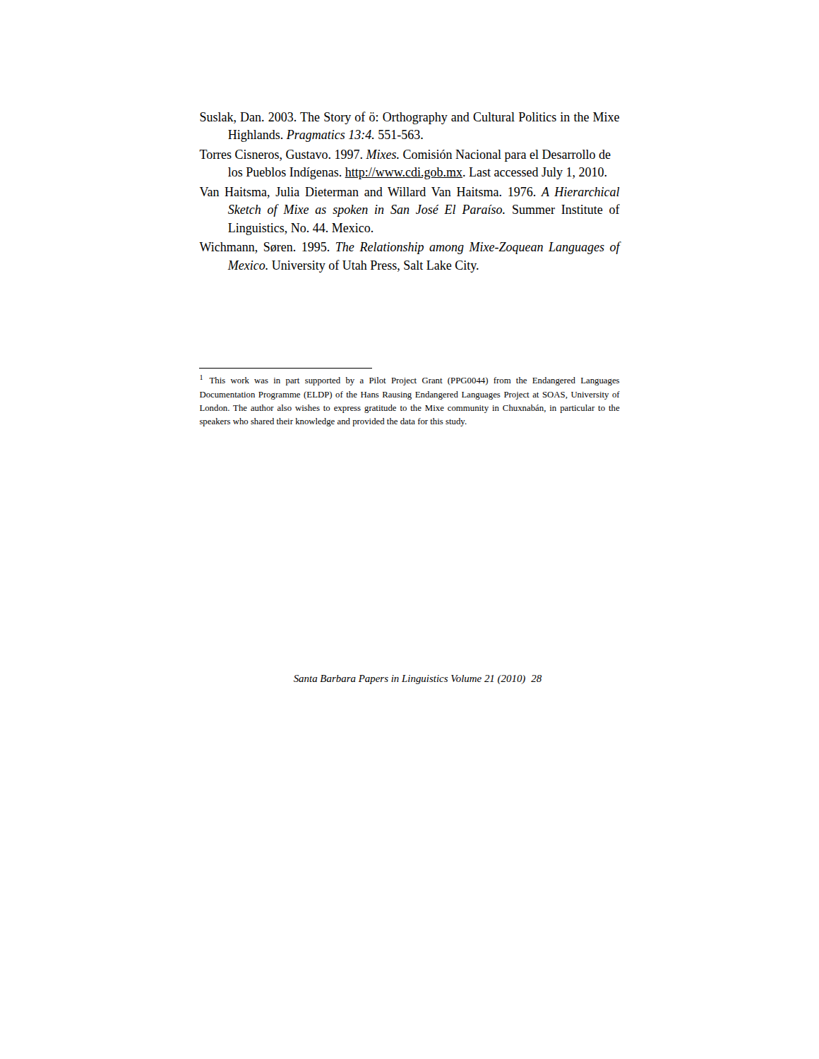Suslak, Dan. 2003. The Story of ö: Orthography and Cultural Politics in the Mixe Highlands. Pragmatics 13:4. 551-563.
Torres Cisneros, Gustavo. 1997. Mixes. Comisión Nacional para el Desarrollo de los Pueblos Indígenas. http://www.cdi.gob.mx. Last accessed July 1, 2010.
Van Haitsma, Julia Dieterman and Willard Van Haitsma. 1976. A Hierarchical Sketch of Mixe as spoken in San José El Paraíso. Summer Institute of Linguistics, No. 44. Mexico.
Wichmann, Søren. 1995. The Relationship among Mixe-Zoquean Languages of Mexico. University of Utah Press, Salt Lake City.
1 This work was in part supported by a Pilot Project Grant (PPG0044) from the Endangered Languages Documentation Programme (ELDP) of the Hans Rausing Endangered Languages Project at SOAS, University of London. The author also wishes to express gratitude to the Mixe community in Chuxnabán, in particular to the speakers who shared their knowledge and provided the data for this study.
Santa Barbara Papers in Linguistics Volume 21 (2010) 28